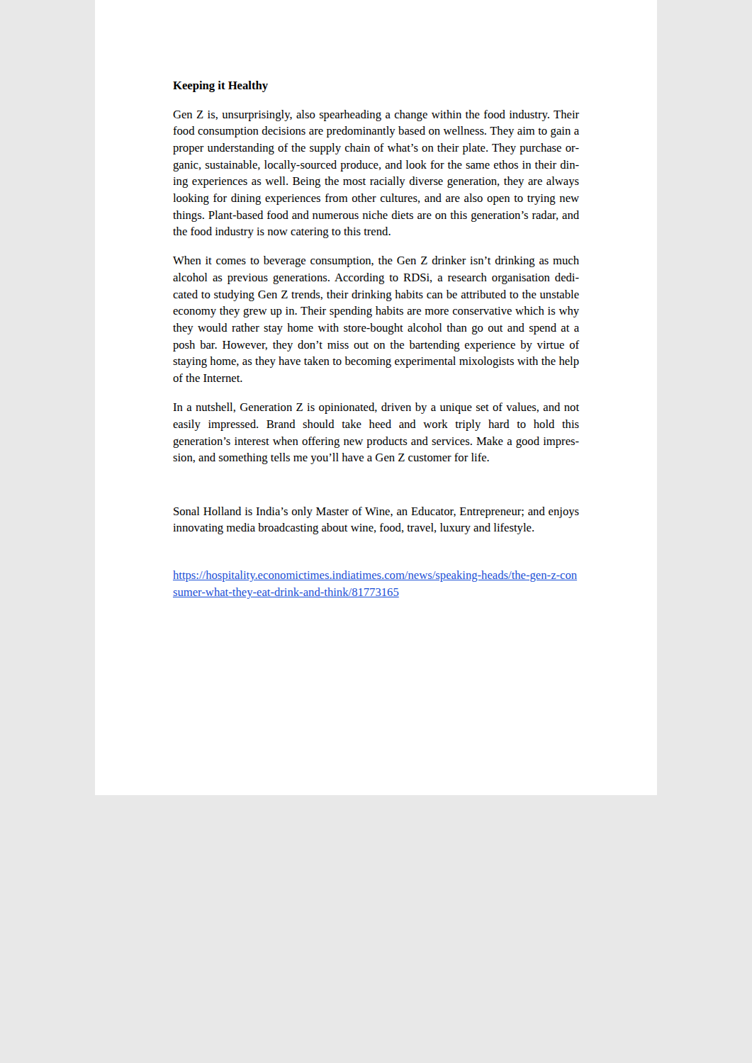Keeping it Healthy
Gen Z is, unsurprisingly, also spearheading a change within the food industry. Their food consumption decisions are predominantly based on wellness. They aim to gain a proper understanding of the supply chain of what’s on their plate. They purchase organic, sustainable, locally-sourced produce, and look for the same ethos in their dining experiences as well. Being the most racially diverse generation, they are always looking for dining experiences from other cultures, and are also open to trying new things. Plant-based food and numerous niche diets are on this generation’s radar, and the food industry is now catering to this trend.
When it comes to beverage consumption, the Gen Z drinker isn’t drinking as much alcohol as previous generations. According to RDSi, a research organisation dedicated to studying Gen Z trends, their drinking habits can be attributed to the unstable economy they grew up in. Their spending habits are more conservative which is why they would rather stay home with store-bought alcohol than go out and spend at a posh bar. However, they don’t miss out on the bartending experience by virtue of staying home, as they have taken to becoming experimental mixologists with the help of the Internet.
In a nutshell, Generation Z is opinionated, driven by a unique set of values, and not easily impressed. Brand should take heed and work triply hard to hold this generation’s interest when offering new products and services. Make a good impression, and something tells me you’ll have a Gen Z customer for life.
Sonal Holland is India’s only Master of Wine, an Educator, Entrepreneur; and enjoys innovating media broadcasting about wine, food, travel, luxury and lifestyle.
https://hospitality.economictimes.indiatimes.com/news/speaking-heads/the-gen-z-consumer-what-they-eat-drink-and-think/81773165